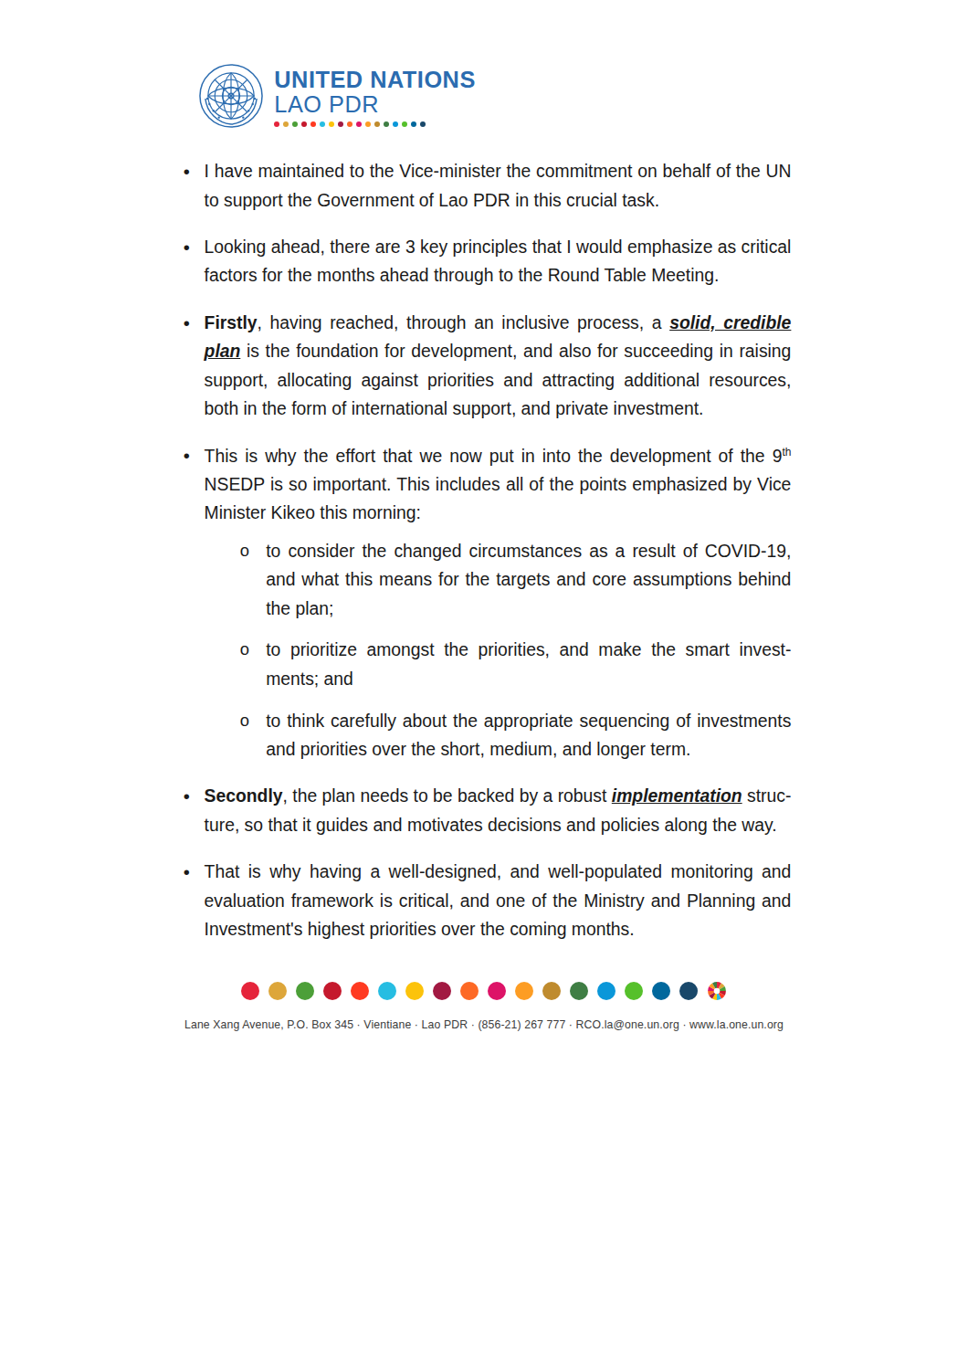UNITED NATIONS
LAO PDR
I have maintained to the Vice-minister the commitment on behalf of the UN to support the Government of Lao PDR in this crucial task.
Looking ahead, there are 3 key principles that I would emphasize as critical factors for the months ahead through to the Round Table Meeting.
Firstly, having reached, through an inclusive process, a solid, credible plan is the foundation for development, and also for succeeding in raising support, allocating against priorities and attracting additional resources, both in the form of international support, and private investment.
This is why the effort that we now put in into the development of the 9th NSEDP is so important. This includes all of the points emphasized by Vice Minister Kikeo this morning:
to consider the changed circumstances as a result of COVID-19, and what this means for the targets and core assumptions behind the plan;
to prioritize amongst the priorities, and make the smart investments; and
to think carefully about the appropriate sequencing of investments and priorities over the short, medium, and longer term.
Secondly, the plan needs to be backed by a robust implementation structure, so that it guides and motivates decisions and policies along the way.
That is why having a well-designed, and well-populated monitoring and evaluation framework is critical, and one of the Ministry and Planning and Investment's highest priorities over the coming months.
Lane Xang Avenue, P.O. Box 345 · Vientiane · Lao PDR · (856-21) 267 777 · RCO.la@one.un.org · www.la.one.un.org